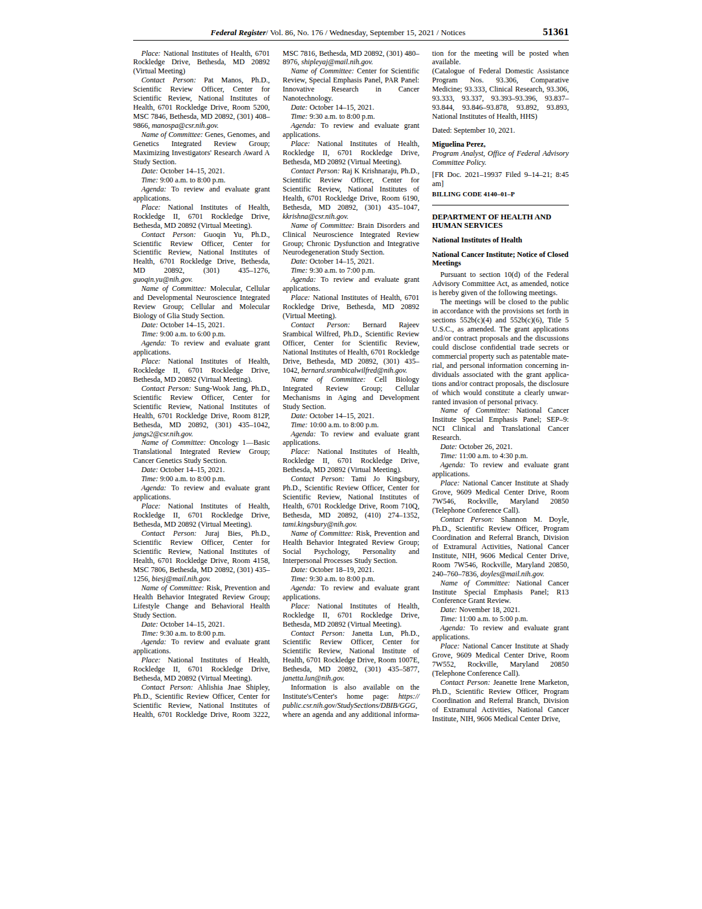Federal Register/ Vol. 86, No. 176 / Wednesday, September 15, 2021 / Notices
51361
Place: National Institutes of Health, 6701 Rockledge Drive, Bethesda, MD 20892 (Virtual Meeting)
Contact Person: Pat Manos, Ph.D., Scientific Review Officer, Center for Scientific Review, National Institutes of Health, 6701 Rockledge Drive, Room 5200, MSC 7846, Bethesda, MD 20892, (301) 408–9866, manospa@csr.nih.gov.
Name of Committee: Genes, Genomes, and Genetics Integrated Review Group; Maximizing Investigators' Research Award A Study Section.
Date: October 14–15, 2021.
Time: 9:00 a.m. to 8:00 p.m.
Agenda: To review and evaluate grant applications.
Place: National Institutes of Health, Rockledge II, 6701 Rockledge Drive, Bethesda, MD 20892 (Virtual Meeting).
Contact Person: Guoqin Yu, Ph.D., Scientific Review Officer, Center for Scientific Review, National Institutes of Health, 6701 Rockledge Drive, Bethesda, MD 20892, (301) 435–1276, guoqin.yu@nih.gov.
Name of Committee: Molecular, Cellular and Developmental Neuroscience Integrated Review Group; Cellular and Molecular Biology of Glia Study Section.
Date: October 14–15, 2021.
Time: 9:00 a.m. to 6:00 p.m.
Agenda: To review and evaluate grant applications.
Place: National Institutes of Health, Rockledge II, 6701 Rockledge Drive, Bethesda, MD 20892 (Virtual Meeting).
Contact Person: Sung-Wook Jang, Ph.D., Scientific Review Officer, Center for Scientific Review, National Institutes of Health, 6701 Rockledge Drive, Room 812P, Bethesda, MD 20892, (301) 435–1042, jangs2@csr.nih.gov.
Name of Committee: Oncology 1—Basic Translational Integrated Review Group; Cancer Genetics Study Section.
Date: October 14–15, 2021.
Time: 9:00 a.m. to 8:00 p.m.
Agenda: To review and evaluate grant applications.
Place: National Institutes of Health, Rockledge II, 6701 Rockledge Drive, Bethesda, MD 20892 (Virtual Meeting).
Contact Person: Juraj Bies, Ph.D., Scientific Review Officer, Center for Scientific Review, National Institutes of Health, 6701 Rockledge Drive, Room 4158, MSC 7806, Bethesda, MD 20892, (301) 435–1256, biesj@mail.nih.gov.
Name of Committee: Risk, Prevention and Health Behavior Integrated Review Group; Lifestyle Change and Behavioral Health Study Section.
Date: October 14–15, 2021.
Time: 9:30 a.m. to 8:00 p.m.
Agenda: To review and evaluate grant applications.
Place: National Institutes of Health, Rockledge II, 6701 Rockledge Drive, Bethesda, MD 20892 (Virtual Meeting).
Contact Person: Ahlishia Jnae Shipley, Ph.D., Scientific Review Officer, Center for Scientific Review, National Institutes of Health, 6701 Rockledge Drive, Room 3222, MSC 7816, Bethesda, MD 20892, (301) 480–8976, shipleyaj@mail.nih.gov.
Name of Committee: Center for Scientific Review, Special Emphasis Panel, PAR Panel: Innovative Research in Cancer Nanotechnology.
Date: October 14–15, 2021.
Time: 9:30 a.m. to 8:00 p.m.
Agenda: To review and evaluate grant applications.
Place: National Institutes of Health, Rockledge II, 6701 Rockledge Drive, Bethesda, MD 20892 (Virtual Meeting).
Contact Person: Raj K Krishnaraju, Ph.D., Scientific Review Officer, Center for Scientific Review, National Institutes of Health, 6701 Rockledge Drive, Room 6190, Bethesda, MD 20892, (301) 435–1047, kkrishna@csr.nih.gov.
Name of Committee: Brain Disorders and Clinical Neuroscience Integrated Review Group; Chronic Dysfunction and Integrative Neurodegeneration Study Section.
Date: October 14–15, 2021.
Time: 9:30 a.m. to 7:00 p.m.
Agenda: To review and evaluate grant applications.
Place: National Institutes of Health, 6701 Rockledge Drive, Bethesda, MD 20892 (Virtual Meeting).
Contact Person: Bernard Rajeev Srambical Wilfred, Ph.D., Scientific Review Officer, Center for Scientific Review, National Institutes of Health, 6701 Rockledge Drive, Bethesda, MD 20892, (301) 435–1042, bernard.srambicalwilfred@nih.gov.
Name of Committee: Cell Biology Integrated Review Group; Cellular Mechanisms in Aging and Development Study Section.
Date: October 14–15, 2021.
Time: 10:00 a.m. to 8:00 p.m.
Agenda: To review and evaluate grant applications.
Place: National Institutes of Health, Rockledge II, 6701 Rockledge Drive, Bethesda, MD 20892 (Virtual Meeting).
Contact Person: Tami Jo Kingsbury, Ph.D., Scientific Review Officer, Center for Scientific Review, National Institutes of Health, 6701 Rockledge Drive, Room 710Q, Bethesda, MD 20892, (410) 274–1352, tami.kingsbury@nih.gov.
Name of Committee: Risk, Prevention and Health Behavior Integrated Review Group; Social Psychology, Personality and Interpersonal Processes Study Section.
Date: October 18–19, 2021.
Time: 9:30 a.m. to 8:00 p.m.
Agenda: To review and evaluate grant applications.
Place: National Institutes of Health, Rockledge II, 6701 Rockledge Drive, Bethesda, MD 20892 (Virtual Meeting).
Contact Person: Janetta Lun, Ph.D., Scientific Review Officer, Center for Scientific Review, National Institute of Health, 6701 Rockledge Drive, Room 1007E, Bethesda, MD 20892, (301) 435–5877, janetta.lun@nih.gov.
Information is also available on the Institute's/Center's home page: https:// public.csr.nih.gov/StudySections/DBIB/GGG, where an agenda and any additional information for the meeting will be posted when available.
(Catalogue of Federal Domestic Assistance Program Nos. 93.306, Comparative Medicine; 93.333, Clinical Research, 93.306, 93.333, 93.337, 93.393–93.396, 93.837–93.844, 93.846–93.878, 93.892, 93.893, National Institutes of Health, HHS)
Dated: September 10, 2021.
Miguelina Perez,
Program Analyst, Office of Federal Advisory Committee Policy.
[FR Doc. 2021–19937 Filed 9–14–21; 8:45 am]
BILLING CODE 4140–01–P
DEPARTMENT OF HEALTH AND HUMAN SERVICES
National Institutes of Health
National Cancer Institute; Notice of Closed Meetings
Pursuant to section 10(d) of the Federal Advisory Committee Act, as amended, notice is hereby given of the following meetings.
The meetings will be closed to the public in accordance with the provisions set forth in sections 552b(c)(4) and 552b(c)(6), Title 5 U.S.C., as amended. The grant applications and/or contract proposals and the discussions could disclose confidential trade secrets or commercial property such as patentable material, and personal information concerning individuals associated with the grant applications and/or contract proposals, the disclosure of which would constitute a clearly unwarranted invasion of personal privacy.
Name of Committee: National Cancer Institute Special Emphasis Panel; SEP–9: NCI Clinical and Translational Cancer Research.
Date: October 26, 2021.
Time: 11:00 a.m. to 4:30 p.m.
Agenda: To review and evaluate grant applications.
Place: National Cancer Institute at Shady Grove, 9609 Medical Center Drive, Room 7W546, Rockville, Maryland 20850 (Telephone Conference Call).
Contact Person: Shannon M. Doyle, Ph.D., Scientific Review Officer, Program Coordination and Referral Branch, Division of Extramural Activities, National Cancer Institute, NIH, 9606 Medical Center Drive, Room 7W546, Rockville, Maryland 20850, 240–760–7836, doyles@mail.nih.gov.
Name of Committee: National Cancer Institute Special Emphasis Panel; R13 Conference Grant Review.
Date: November 18, 2021.
Time: 11:00 a.m. to 5:00 p.m.
Agenda: To review and evaluate grant applications.
Place: National Cancer Institute at Shady Grove, 9609 Medical Center Drive, Room 7W552, Rockville, Maryland 20850 (Telephone Conference Call).
Contact Person: Jeanette Irene Marketon, Ph.D., Scientific Review Officer, Program Coordination and Referral Branch, Division of Extramural Activities, National Cancer Institute, NIH, 9606 Medical Center Drive,